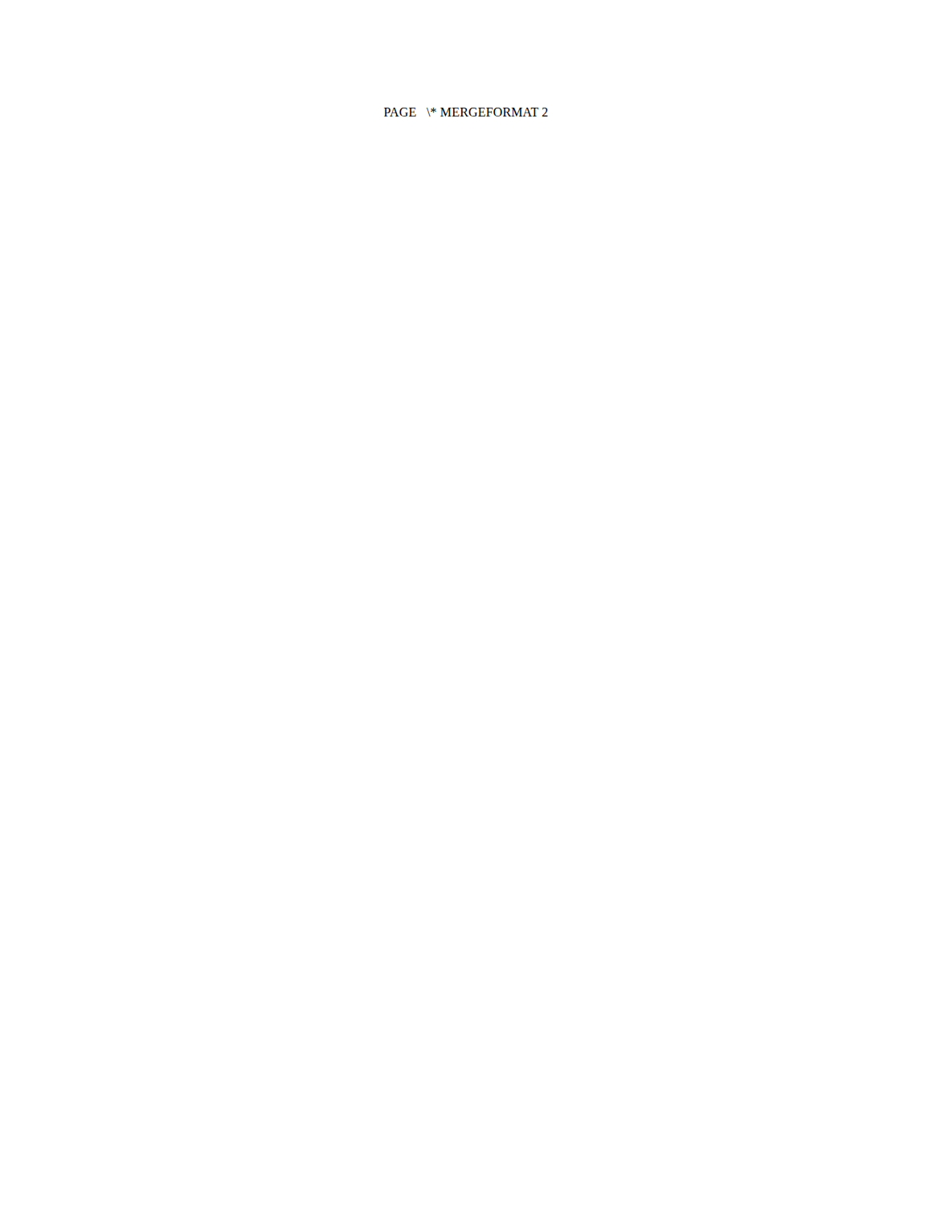PAGE \* MERGEFORMAT 2